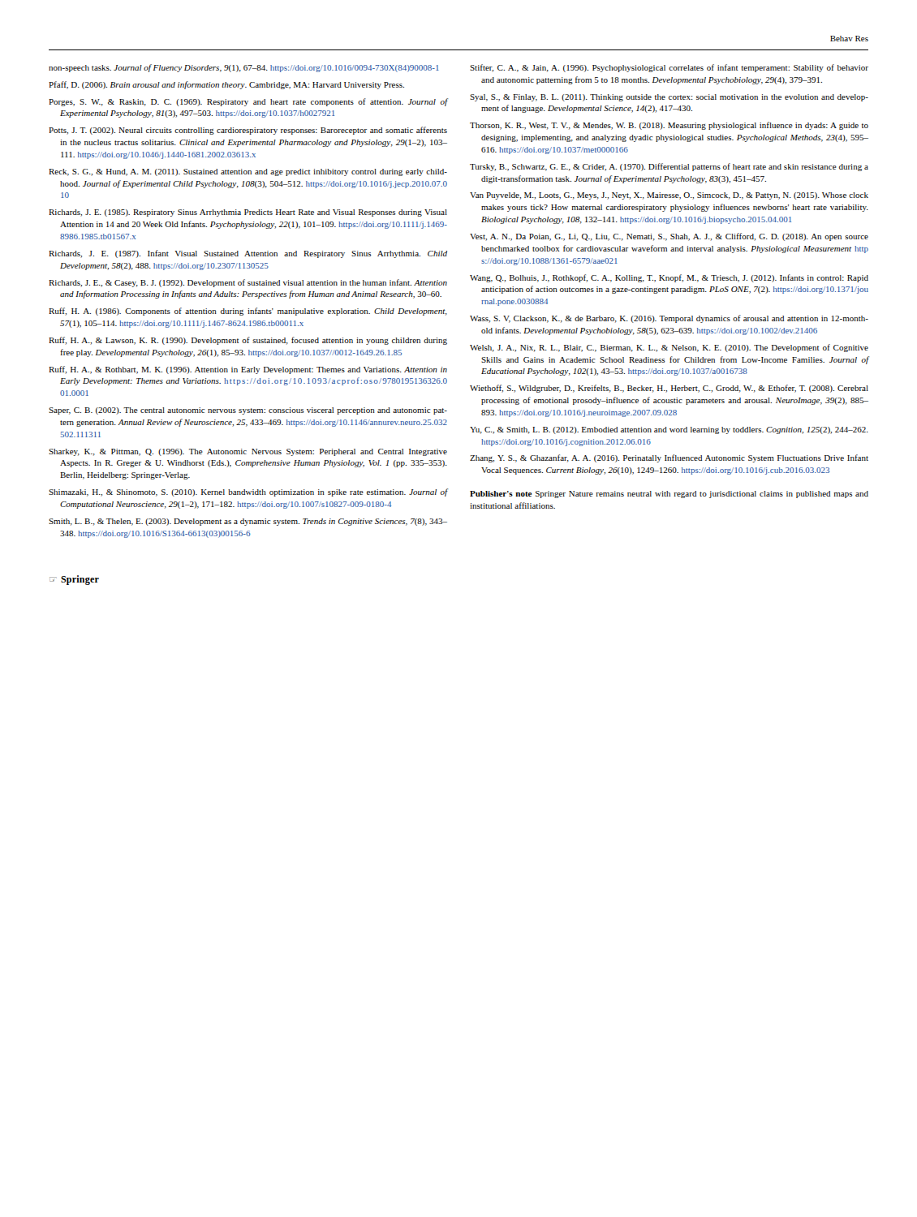Behav Res
non-speech tasks. Journal of Fluency Disorders, 9(1), 67–84. https://doi.org/10.1016/0094-730X(84)90008-1
Pfaff, D. (2006). Brain arousal and information theory. Cambridge, MA: Harvard University Press.
Porges, S. W., & Raskin, D. C. (1969). Respiratory and heart rate components of attention. Journal of Experimental Psychology, 81(3), 497–503. https://doi.org/10.1037/h0027921
Potts, J. T. (2002). Neural circuits controlling cardiorespiratory responses: Baroreceptor and somatic afferents in the nucleus tractus solitarius. Clinical and Experimental Pharmacology and Physiology, 29(1–2), 103–111. https://doi.org/10.1046/j.1440-1681.2002.03613.x
Reck, S. G., & Hund, A. M. (2011). Sustained attention and age predict inhibitory control during early childhood. Journal of Experimental Child Psychology, 108(3), 504–512. https://doi.org/10.1016/j.jecp.2010.07.010
Richards, J. E. (1985). Respiratory Sinus Arrhythmia Predicts Heart Rate and Visual Responses during Visual Attention in 14 and 20 Week Old Infants. Psychophysiology, 22(1), 101–109. https://doi.org/10.1111/j.1469-8986.1985.tb01567.x
Richards, J. E. (1987). Infant Visual Sustained Attention and Respiratory Sinus Arrhythmia. Child Development, 58(2), 488. https://doi.org/10.2307/1130525
Richards, J. E., & Casey, B. J. (1992). Development of sustained visual attention in the human infant. Attention and Information Processing in Infants and Adults: Perspectives from Human and Animal Research, 30–60.
Ruff, H. A. (1986). Components of attention during infants' manipulative exploration. Child Development, 57(1), 105–114. https://doi.org/10.1111/j.1467-8624.1986.tb00011.x
Ruff, H. A., & Lawson, K. R. (1990). Development of sustained, focused attention in young children during free play. Developmental Psychology, 26(1), 85–93. https://doi.org/10.1037//0012-1649.26.1.85
Ruff, H. A., & Rothbart, M. K. (1996). Attention in Early Development: Themes and Variations. Attention in Early Development: Themes and Variations. https://doi.org/10.1093/acprof:oso/9780195136326.001.0001
Saper, C. B. (2002). The central autonomic nervous system: conscious visceral perception and autonomic pattern generation. Annual Review of Neuroscience, 25, 433–469. https://doi.org/10.1146/annurev.neuro.25.032502.111311
Sharkey, K., & Pittman, Q. (1996). The Autonomic Nervous System: Peripheral and Central Integrative Aspects. In R. Greger & U. Windhorst (Eds.), Comprehensive Human Physiology, Vol. 1 (pp. 335–353). Berlin, Heidelberg: Springer-Verlag.
Shimazaki, H., & Shinomoto, S. (2010). Kernel bandwidth optimization in spike rate estimation. Journal of Computational Neuroscience, 29(1–2), 171–182. https://doi.org/10.1007/s10827-009-0180-4
Smith, L. B., & Thelen, E. (2003). Development as a dynamic system. Trends in Cognitive Sciences, 7(8), 343–348. https://doi.org/10.1016/S1364-6613(03)00156-6
Stifter, C. A., & Jain, A. (1996). Psychophysiological correlates of infant temperament: Stability of behavior and autonomic patterning from 5 to 18 months. Developmental Psychobiology, 29(4), 379–391.
Syal, S., & Finlay, B. L. (2011). Thinking outside the cortex: social motivation in the evolution and development of language. Developmental Science, 14(2), 417–430.
Thorson, K. R., West, T. V., & Mendes, W. B. (2018). Measuring physiological influence in dyads: A guide to designing, implementing, and analyzing dyadic physiological studies. Psychological Methods, 23(4), 595–616. https://doi.org/10.1037/met0000166
Tursky, B., Schwartz, G. E., & Crider, A. (1970). Differential patterns of heart rate and skin resistance during a digit-transformation task. Journal of Experimental Psychology, 83(3), 451–457.
Van Puyvelde, M., Loots, G., Meys, J., Neyt, X., Mairesse, O., Simcock, D., & Pattyn, N. (2015). Whose clock makes yours tick? How maternal cardiorespiratory physiology influences newborns' heart rate variability. Biological Psychology, 108, 132–141. https://doi.org/10.1016/j.biopsycho.2015.04.001
Vest, A. N., Da Poian, G., Li, Q., Liu, C., Nemati, S., Shah, A. J., & Clifford, G. D. (2018). An open source benchmarked toolbox for cardiovascular waveform and interval analysis. Physiological Measurement https://doi.org/10.1088/1361-6579/aae021
Wang, Q., Bolhuis, J., Rothkopf, C. A., Kolling, T., Knopf, M., & Triesch, J. (2012). Infants in control: Rapid anticipation of action outcomes in a gaze-contingent paradigm. PLoS ONE, 7(2). https://doi.org/10.1371/journal.pone.0030884
Wass, S. V, Clackson, K., & de Barbaro, K. (2016). Temporal dynamics of arousal and attention in 12-month-old infants. Developmental Psychobiology, 58(5), 623–639. https://doi.org/10.1002/dev.21406
Welsh, J. A., Nix, R. L., Blair, C., Bierman, K. L., & Nelson, K. E. (2010). The Development of Cognitive Skills and Gains in Academic School Readiness for Children from Low-Income Families. Journal of Educational Psychology, 102(1), 43–53. https://doi.org/10.1037/a0016738
Wiethoff, S., Wildgruber, D., Kreifelts, B., Becker, H., Herbert, C., Grodd, W., & Ethofer, T. (2008). Cerebral processing of emotional prosody–influence of acoustic parameters and arousal. NeuroImage, 39(2), 885–893. https://doi.org/10.1016/j.neuroimage.2007.09.028
Yu, C., & Smith, L. B. (2012). Embodied attention and word learning by toddlers. Cognition, 125(2), 244–262. https://doi.org/10.1016/j.cognition.2012.06.016
Zhang, Y. S., & Ghazanfar, A. A. (2016). Perinatally Influenced Autonomic System Fluctuations Drive Infant Vocal Sequences. Current Biology, 26(10), 1249–1260. https://doi.org/10.1016/j.cub.2016.03.023
Publisher's note Springer Nature remains neutral with regard to jurisdictional claims in published maps and institutional affiliations.
☞Springer